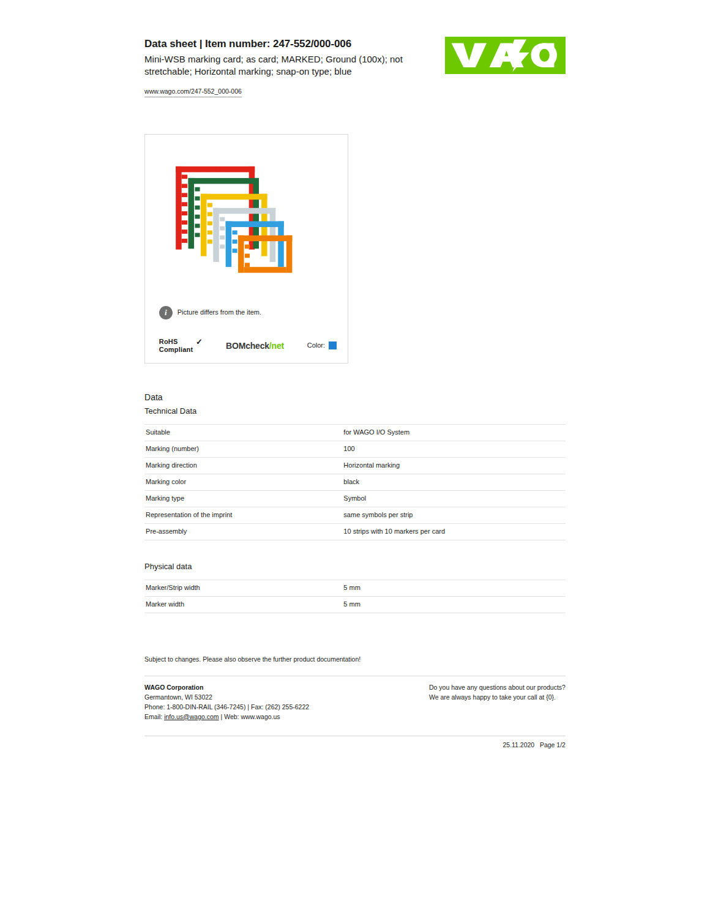Data sheet | Item number: 247-552/000-006
Mini-WSB marking card; as card; MARKED; Ground (100x); not stretchable; Horizontal marking; snap-on type; blue
www.wago.com/247-552_000-006
i
Picture differs from the item.
RoHS
Compliant✓
BOMcheck/net
Color:
Data
Technical Data
| Suitable | for WAGO I/O System |
| Marking (number) | 100 |
| Marking direction | Horizontal marking |
| Marking color | black |
| Marking type | Symbol |
| Representation of the imprint | same symbols per strip |
| Pre-assembly | 10 strips with 10 markers per card |
Physical data
| Marker/Strip width | 5 mm |
| Marker width | 5 mm |
Subject to changes. Please also observe the further product documentation!
WAGO Corporation
Germantown, WI 53022
Phone: 1-800-DIN-RAIL (346-7245) | Fax: (262) 255-6222
Email: info.us@wago.com | Web: www.wago.us
Do you have any questions about our products?
We are always happy to take your call at {0}.
25.11.2020 Page 1/2